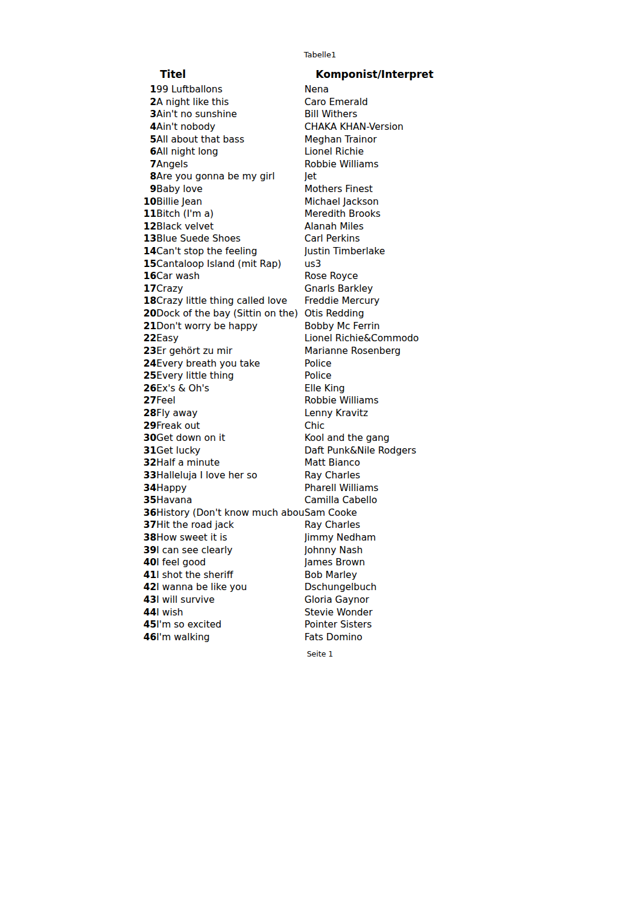Tabelle1
| | Titel | Komponist/Interpret |
| --- | --- | --- |
| 1 | 99 Luftballons | Nena |
| 2 | A night like this | Caro Emerald |
| 3 | Ain't no sunshine | Bill Withers |
| 4 | Ain't nobody | CHAKA KHAN-Version |
| 5 | All about that bass | Meghan Trainor |
| 6 | All night long | Lionel Richie |
| 7 | Angels | Robbie Williams |
| 8 | Are you gonna be my girl | Jet |
| 9 | Baby love | Mothers Finest |
| 10 | Billie Jean | Michael Jackson |
| 11 | Bitch (I'm a) | Meredith Brooks |
| 12 | Black velvet | Alanah Miles |
| 13 | Blue Suede Shoes | Carl Perkins |
| 14 | Can't stop the feeling | Justin Timberlake |
| 15 | Cantaloop Island (mit Rap) | us3 |
| 16 | Car wash | Rose Royce |
| 17 | Crazy | Gnarls Barkley |
| 18 | Crazy little thing called love | Freddie Mercury |
| 20 | Dock of the bay (Sittin on the) | Otis Redding |
| 21 | Don't worry be happy | Bobby Mc Ferrin |
| 22 | Easy | Lionel Richie&Commodo |
| 23 | Er gehört zu mir | Marianne Rosenberg |
| 24 | Every breath you take | Police |
| 25 | Every little thing | Police |
| 26 | Ex's & Oh's | Elle King |
| 27 | Feel | Robbie Williams |
| 28 | Fly away | Lenny Kravitz |
| 29 | Freak out | Chic |
| 30 | Get down on it | Kool and the gang |
| 31 | Get lucky | Daft Punk&Nile Rodgers |
| 32 | Half a minute | Matt Bianco |
| 33 | Halleluja I love her so | Ray Charles |
| 34 | Happy | Pharell Williams |
| 35 | Havana | Camilla Cabello |
| 36 | History (Don't know much abou | Sam Cooke |
| 37 | Hit the road jack | Ray Charles |
| 38 | How sweet it is | Jimmy Nedham |
| 39 | I can see clearly | Johnny Nash |
| 40 | I feel good | James Brown |
| 41 | I shot the sheriff | Bob Marley |
| 42 | I wanna be like you | Dschungelbuch |
| 43 | I will survive | Gloria Gaynor |
| 44 | I wish | Stevie Wonder |
| 45 | I'm so excited | Pointer Sisters |
| 46 | I'm walking | Fats Domino |
Seite 1